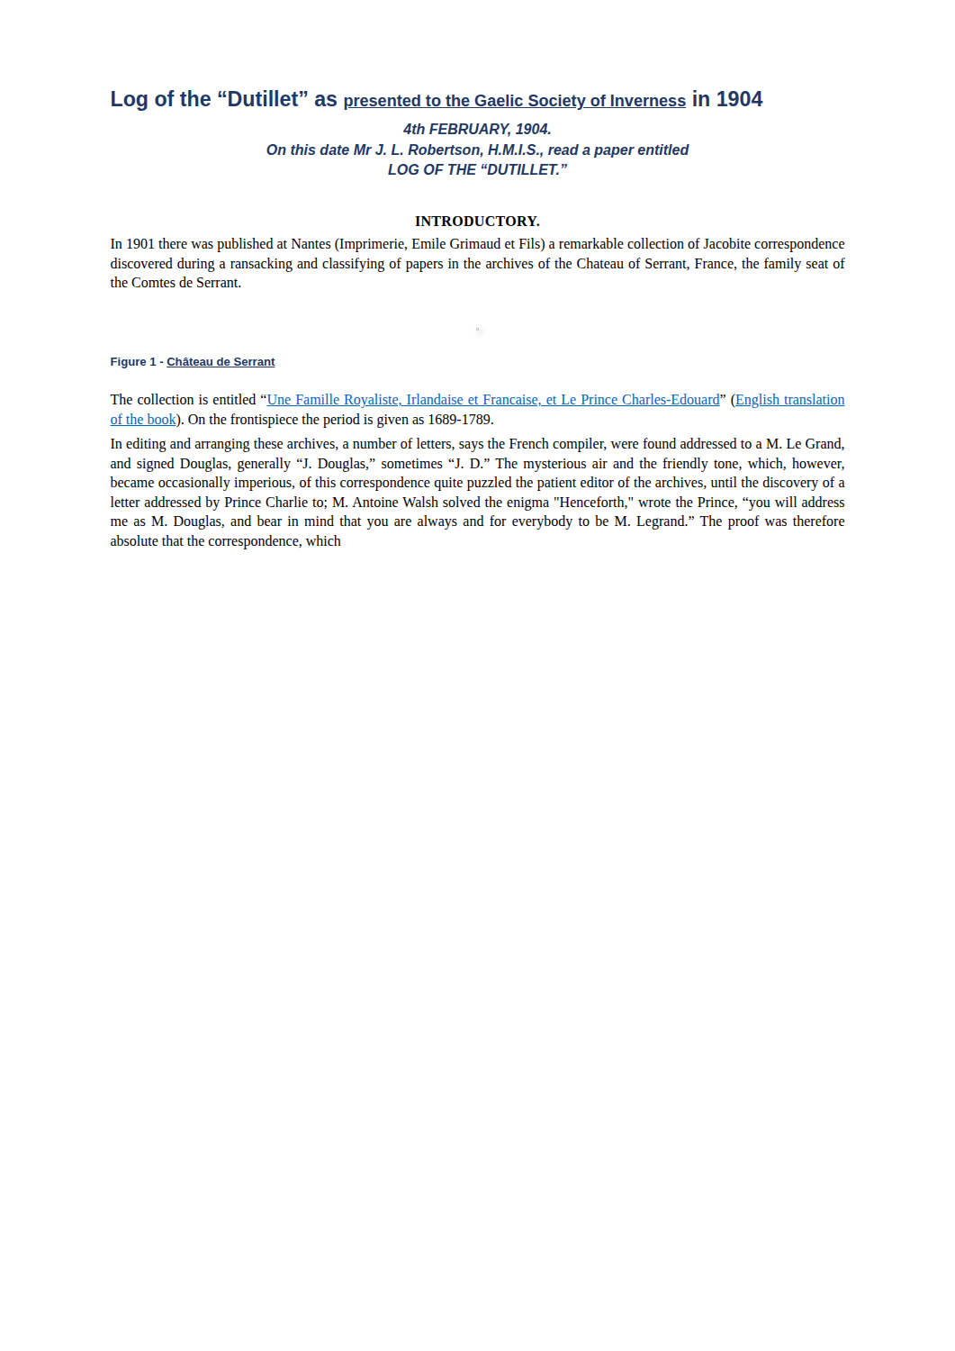Log of the “Dutillet” as presented to the Gaelic Society of Inverness in 1904
4th FEBRUARY, 1904.
On this date Mr J. L. Robertson, H.M.I.S., read a paper entitled
LOG OF THE “DUTILLET.”
INTRODUCTORY.
In 1901 there was published at Nantes (Imprimerie, Emile Grimaud et Fils) a remarkable collection of Jacobite correspondence discovered during a ransacking and classifying of papers in the archives of the Chateau of Serrant, France, the family seat of the Comtes de Serrant.
Figure 1 - Château de Serrant
The collection is entitled “Une Famille Royaliste, Irlandaise et Francaise, et Le Prince Charles-Edouard” (English translation of the book). On the frontispiece the period is given as 1689-1789.
In editing and arranging these archives, a number of letters, says the French compiler, were found addressed to a M. Le Grand, and signed Douglas, generally “J. Douglas,” sometimes “J. D.” The mysterious air and the friendly tone, which, however, became occasionally imperious, of this correspondence quite puzzled the patient editor of the archives, until the discovery of a letter addressed by Prince Charlie to; M. Antoine Walsh solved the enigma "Henceforth," wrote the Prince, “you will address me as M. Douglas, and bear in mind that you are always and for everybody to be M. Legrand.” The proof was therefore absolute that the correspondence, which